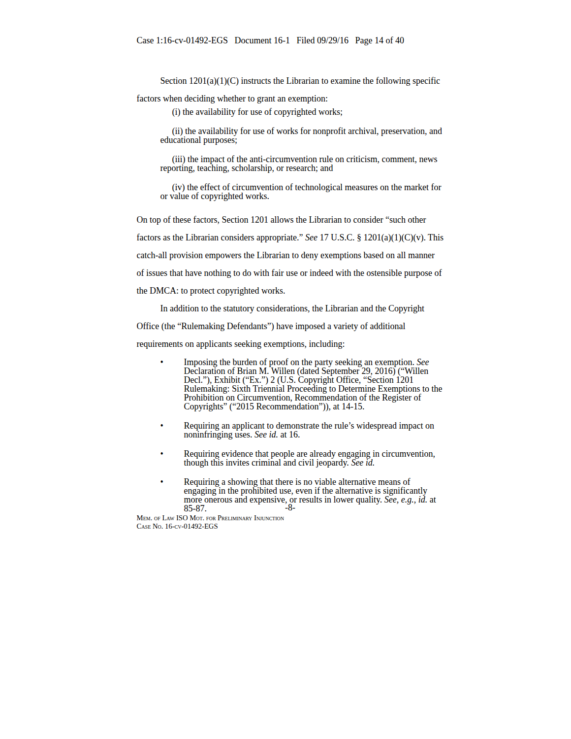Case 1:16-cv-01492-EGS Document 16-1 Filed 09/29/16 Page 14 of 40
Section 1201(a)(1)(C) instructs the Librarian to examine the following specific factors when deciding whether to grant an exemption:
(i) the availability for use of copyrighted works;
(ii) the availability for use of works for nonprofit archival, preservation, and educational purposes;
(iii) the impact of the anti-circumvention rule on criticism, comment, news reporting, teaching, scholarship, or research; and
(iv) the effect of circumvention of technological measures on the market for or value of copyrighted works.
On top of these factors, Section 1201 allows the Librarian to consider “such other factors as the Librarian considers appropriate.” See 17 U.S.C. § 1201(a)(1)(C)(v). This catch-all provision empowers the Librarian to deny exemptions based on all manner of issues that have nothing to do with fair use or indeed with the ostensible purpose of the DMCA: to protect copyrighted works.
In addition to the statutory considerations, the Librarian and the Copyright Office (the “Rulemaking Defendants”) have imposed a variety of additional requirements on applicants seeking exemptions, including:
•
Imposing the burden of proof on the party seeking an exemption. See Declaration of Brian M. Willen (dated September 29, 2016) (“Willen Decl.”), Exhibit (“Ex.”) 2 (U.S. Copyright Office, “Section 1201 Rulemaking: Sixth Triennial Proceeding to Determine Exemptions to the Prohibition on Circumvention, Recommendation of the Register of Copyrights” (“2015 Recommendation”)), at 14-15.
•
Requiring an applicant to demonstrate the rule’s widespread impact on noninfringing uses. See id. at 16.
•
Requiring evidence that people are already engaging in circumvention, though this invites criminal and civil jeopardy. See id.
•
Requiring a showing that there is no viable alternative means of engaging in the prohibited use, even if the alternative is significantly more onerous and expensive, or results in lower quality. See, e.g., id. at 85-87.
-8-
Mem. of Law ISO Mot. for Preliminary Injunction
Case No. 16-cv-01492-EGS